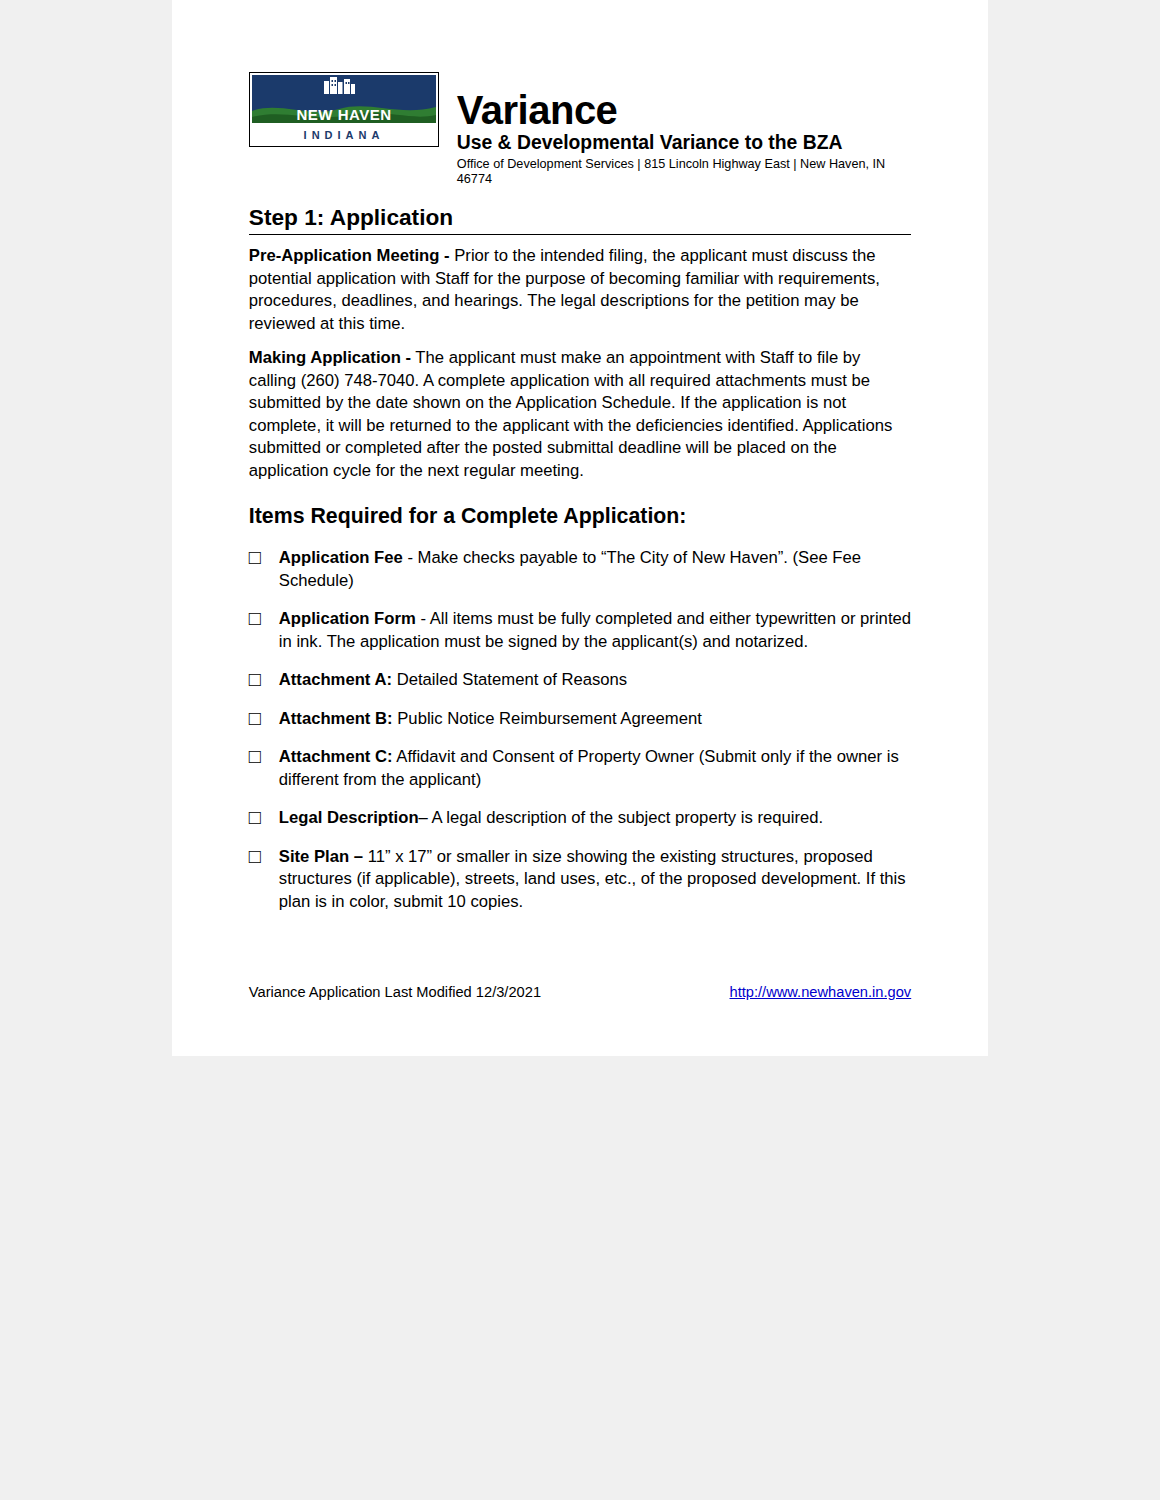New Haven Indiana NEW HAVEN INDIANA
Variance
Use & Developmental Variance to the BZA
Office of Development Services | 815 Lincoln Highway East | New Haven, IN 46774
Step 1: Application
Pre-Application Meeting - Prior to the intended filing, the applicant must discuss the potential application with Staff for the purpose of becoming familiar with requirements, procedures, deadlines, and hearings. The legal descriptions for the petition may be reviewed at this time.
Making Application - The applicant must make an appointment with Staff to file by calling (260) 748-7040. A complete application with all required attachments must be submitted by the date shown on the Application Schedule. If the application is not complete, it will be returned to the applicant with the deficiencies identified. Applications submitted or completed after the posted submittal deadline will be placed on the application cycle for the next regular meeting.
Items Required for a Complete Application:
Application Fee - Make checks payable to “The City of New Haven”. (See Fee Schedule)
Application Form - All items must be fully completed and either typewritten or printed in ink. The application must be signed by the applicant(s) and notarized.
Attachment A: Detailed Statement of Reasons
Attachment B: Public Notice Reimbursement Agreement
Attachment C: Affidavit and Consent of Property Owner (Submit only if the owner is different from the applicant)
Legal Description– A legal description of the subject property is required.
Site Plan – 11” x 17” or smaller in size showing the existing structures, proposed structures (if applicable), streets, land uses, etc., of the proposed development. If this plan is in color, submit 10 copies.
Variance Application Last Modified 12/3/2021 http://www.newhaven.in.gov